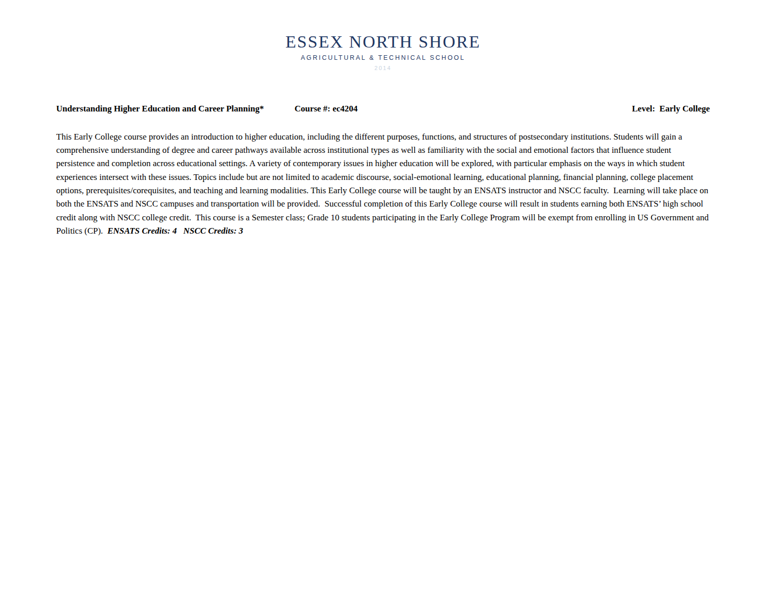ESSEX NORTH SHORE
AGRICULTURAL & TECHNICAL SCHOOL
2014
Understanding Higher Education and Career Planning* Course #: ec4204 Level: Early College
This Early College course provides an introduction to higher education, including the different purposes, functions, and structures of postsecondary institutions. Students will gain a comprehensive understanding of degree and career pathways available across institutional types as well as familiarity with the social and emotional factors that influence student persistence and completion across educational settings. A variety of contemporary issues in higher education will be explored, with particular emphasis on the ways in which student experiences intersect with these issues. Topics include but are not limited to academic discourse, social-emotional learning, educational planning, financial planning, college placement options, prerequisites/corequisites, and teaching and learning modalities. This Early College course will be taught by an ENSATS instructor and NSCC faculty. Learning will take place on both the ENSATS and NSCC campuses and transportation will be provided. Successful completion of this Early College course will result in students earning both ENSATS’ high school credit along with NSCC college credit. This course is a Semester class; Grade 10 students participating in the Early College Program will be exempt from enrolling in US Government and Politics (CP). ENSATS Credits: 4 NSCC Credits: 3